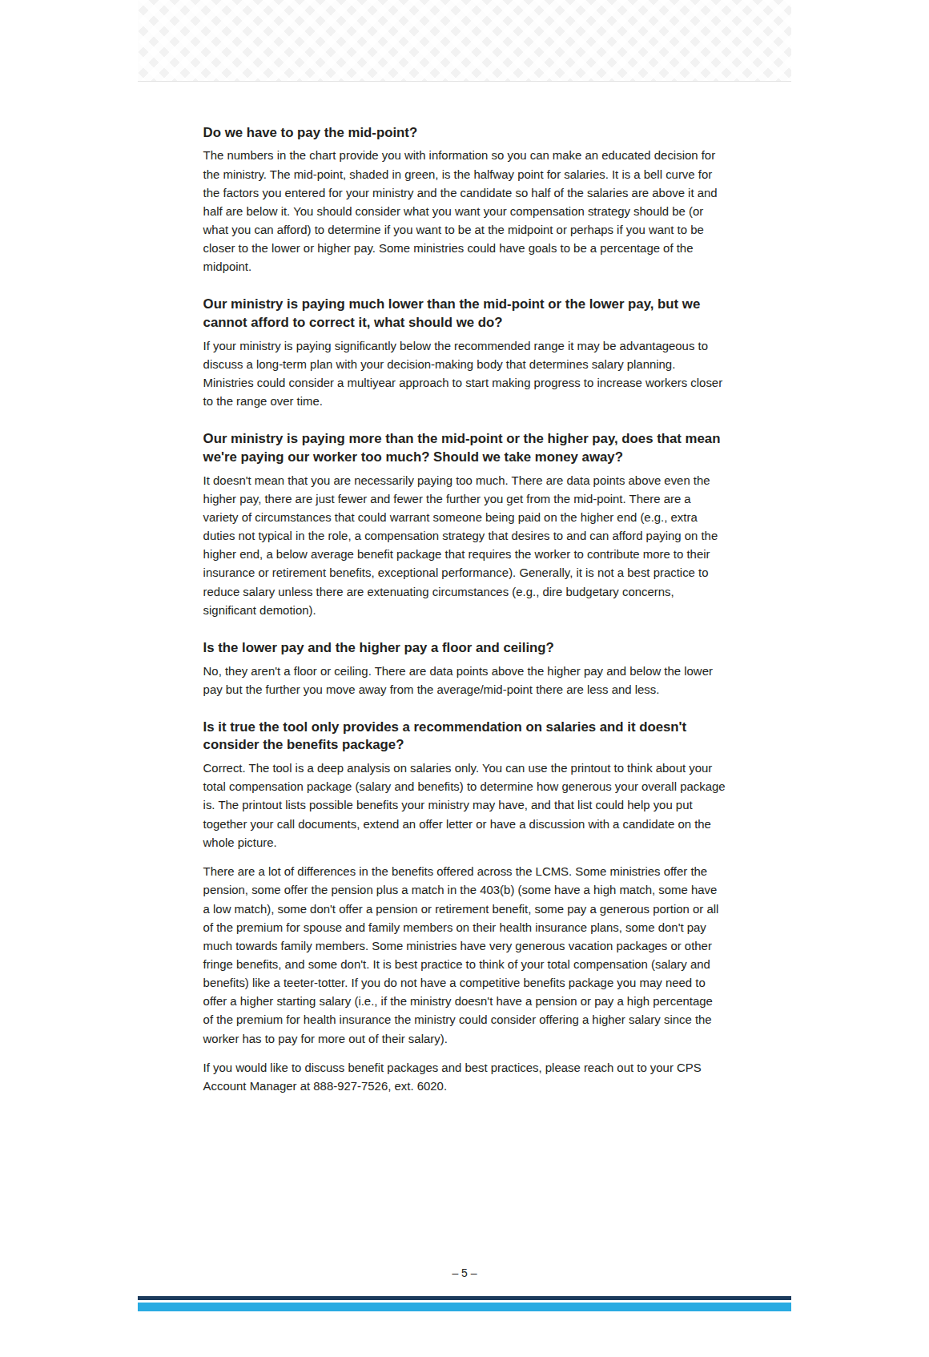Do we have to pay the mid-point?
The numbers in the chart provide you with information so you can make an educated decision for the ministry. The mid-point, shaded in green, is the halfway point for salaries. It is a bell curve for the factors you entered for your ministry and the candidate so half of the salaries are above it and half are below it. You should consider what you want your compensation strategy should be (or what you can afford) to determine if you want to be at the midpoint or perhaps if you want to be closer to the lower or higher pay. Some ministries could have goals to be a percentage of the midpoint.
Our ministry is paying much lower than the mid-point or the lower pay, but we cannot afford to correct it, what should we do?
If your ministry is paying significantly below the recommended range it may be advantageous to discuss a long-term plan with your decision-making body that determines salary planning. Ministries could consider a multiyear approach to start making progress to increase workers closer to the range over time.
Our ministry is paying more than the mid-point or the higher pay, does that mean we're paying our worker too much? Should we take money away?
It doesn't mean that you are necessarily paying too much. There are data points above even the higher pay, there are just fewer and fewer the further you get from the mid-point. There are a variety of circumstances that could warrant someone being paid on the higher end (e.g., extra duties not typical in the role, a compensation strategy that desires to and can afford paying on the higher end, a below average benefit package that requires the worker to contribute more to their insurance or retirement benefits, exceptional performance). Generally, it is not a best practice to reduce salary unless there are extenuating circumstances (e.g., dire budgetary concerns, significant demotion).
Is the lower pay and the higher pay a floor and ceiling?
No, they aren't a floor or ceiling. There are data points above the higher pay and below the lower pay but the further you move away from the average/mid-point there are less and less.
Is it true the tool only provides a recommendation on salaries and it doesn't consider the benefits package?
Correct. The tool is a deep analysis on salaries only. You can use the printout to think about your total compensation package (salary and benefits) to determine how generous your overall package is. The printout lists possible benefits your ministry may have, and that list could help you put together your call documents, extend an offer letter or have a discussion with a candidate on the whole picture.
There are a lot of differences in the benefits offered across the LCMS. Some ministries offer the pension, some offer the pension plus a match in the 403(b) (some have a high match, some have a low match), some don't offer a pension or retirement benefit, some pay a generous portion or all of the premium for spouse and family members on their health insurance plans, some don't pay much towards family members. Some ministries have very generous vacation packages or other fringe benefits, and some don't. It is best practice to think of your total compensation (salary and benefits) like a teeter-totter. If you do not have a competitive benefits package you may need to offer a higher starting salary (i.e., if the ministry doesn't have a pension or pay a high percentage of the premium for health insurance the ministry could consider offering a higher salary since the worker has to pay for more out of their salary).
If you would like to discuss benefit packages and best practices, please reach out to your CPS Account Manager at 888-927-7526, ext. 6020.
– 5 –